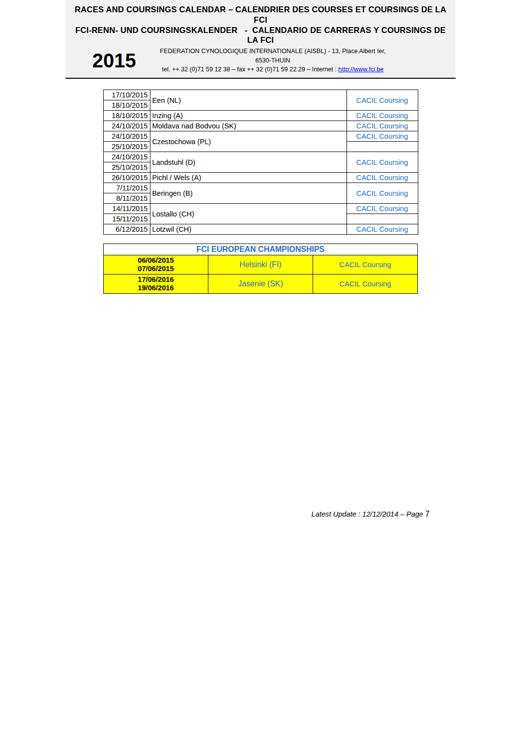RACES AND COURSINGS CALENDAR – CALENDRIER DES COURSES ET COURSINGS DE LA FCI
FCI-RENN- UND COURSINGSKALENDER - CALENDARIO DE CARRERAS Y COURSINGS DE LA FCI
2015
FEDERATION CYNOLOGIQUE INTERNATIONALE (AISBL) - 13, Place Albert Ier, 6530-THUIN
tel. ++ 32 (0)71 59 12 38 – fax ++ 32 (0)71 59 22 29 – Internet : http://www.fci.be
| 17/10/2015 | Een (NL) | CACIL Coursing |
| 18/10/2015 |
| 18/10/2015 | Inzing (A) | CACIL Coursing |
| 24/10/2015 | Moldava nad Bodvou (SK) | CACIL Coursing |
| 24/10/2015 | Czestochowa (PL) | CACIL Coursing |
| 25/10/2015 | |
| 24/10/2015 | Landstuhl (D) | CACIL Coursing |
| 25/10/2015 |
| 26/10/2015 | Pichl / Wels (A) | CACIL Coursing |
| 7/11/2015 | Beringen (B) | CACIL Coursing |
| 8/11/2015 |
| 14/11/2015 | Lostallo (CH) | CACIL Coursing |
| 15/11/2015 | |
| 6/12/2015 | Lotzwil (CH) | CACIL Coursing |
| FCI EUROPEAN CHAMPIONSHIPS |
| 06/06/2015 07/06/2015 | Helsinki (FI) | CACIL Coursing |
| 17/06/2016 19/06/2016 | Jasenie (SK) | CACIL Coursing |
Latest Update : 12/12/2014 – Page 7